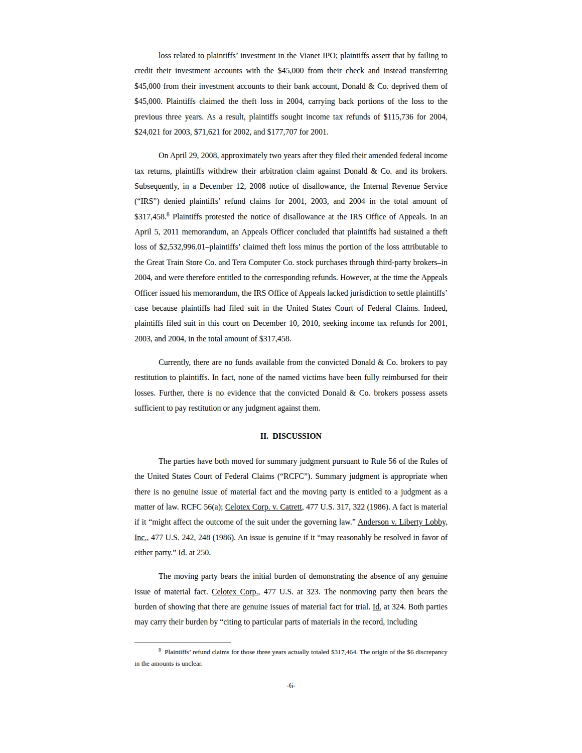loss related to plaintiffs’ investment in the Vianet IPO; plaintiffs assert that by failing to credit their investment accounts with the $45,000 from their check and instead transferring $45,000 from their investment accounts to their bank account, Donald & Co. deprived them of $45,000. Plaintiffs claimed the theft loss in 2004, carrying back portions of the loss to the previous three years. As a result, plaintiffs sought income tax refunds of $115,736 for 2004, $24,021 for 2003, $71,621 for 2002, and $177,707 for 2001.
On April 29, 2008, approximately two years after they filed their amended federal income tax returns, plaintiffs withdrew their arbitration claim against Donald & Co. and its brokers. Subsequently, in a December 12, 2008 notice of disallowance, the Internal Revenue Service (“IRS”) denied plaintiffs’ refund claims for 2001, 2003, and 2004 in the total amount of $317,458.8 Plaintiffs protested the notice of disallowance at the IRS Office of Appeals. In an April 5, 2011 memorandum, an Appeals Officer concluded that plaintiffs had sustained a theft loss of $2,532,996.01–plaintiffs’ claimed theft loss minus the portion of the loss attributable to the Great Train Store Co. and Tera Computer Co. stock purchases through third-party brokers–in 2004, and were therefore entitled to the corresponding refunds. However, at the time the Appeals Officer issued his memorandum, the IRS Office of Appeals lacked jurisdiction to settle plaintiffs’ case because plaintiffs had filed suit in the United States Court of Federal Claims. Indeed, plaintiffs filed suit in this court on December 10, 2010, seeking income tax refunds for 2001, 2003, and 2004, in the total amount of $317,458.
Currently, there are no funds available from the convicted Donald & Co. brokers to pay restitution to plaintiffs. In fact, none of the named victims have been fully reimbursed for their losses. Further, there is no evidence that the convicted Donald & Co. brokers possess assets sufficient to pay restitution or any judgment against them.
II. DISCUSSION
The parties have both moved for summary judgment pursuant to Rule 56 of the Rules of the United States Court of Federal Claims (“RCFC”). Summary judgment is appropriate when there is no genuine issue of material fact and the moving party is entitled to a judgment as a matter of law. RCFC 56(a); Celotex Corp. v. Catrett, 477 U.S. 317, 322 (1986). A fact is material if it “might affect the outcome of the suit under the governing law.” Anderson v. Liberty Lobby, Inc., 477 U.S. 242, 248 (1986). An issue is genuine if it “may reasonably be resolved in favor of either party.” Id. at 250.
The moving party bears the initial burden of demonstrating the absence of any genuine issue of material fact. Celotex Corp., 477 U.S. at 323. The nonmoving party then bears the burden of showing that there are genuine issues of material fact for trial. Id. at 324. Both parties may carry their burden by “citing to particular parts of materials in the record, including
8 Plaintiffs’ refund claims for those three years actually totaled $317,464. The origin of the $6 discrepancy in the amounts is unclear.
-6-